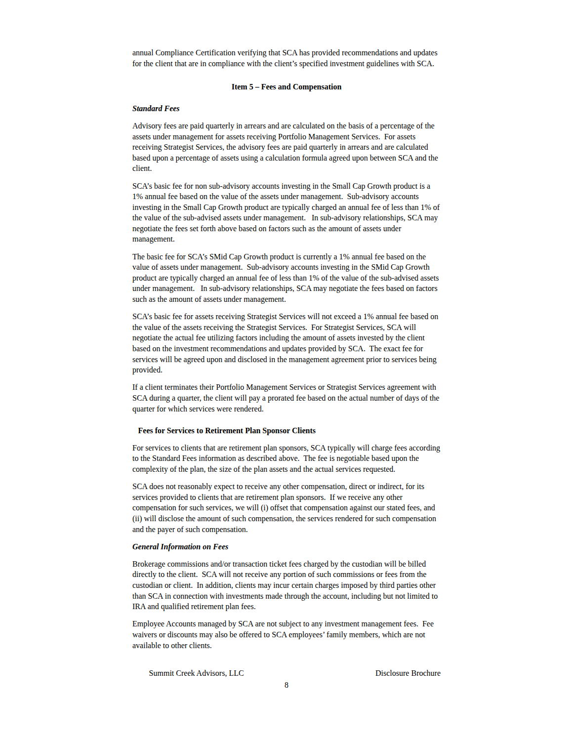annual Compliance Certification verifying that SCA has provided recommendations and updates for the client that are in compliance with the client’s specified investment guidelines with SCA.
Item 5 – Fees and Compensation
Standard Fees
Advisory fees are paid quarterly in arrears and are calculated on the basis of a percentage of the assets under management for assets receiving Portfolio Management Services. For assets receiving Strategist Services, the advisory fees are paid quarterly in arrears and are calculated based upon a percentage of assets using a calculation formula agreed upon between SCA and the client.
SCA’s basic fee for non sub-advisory accounts investing in the Small Cap Growth product is a 1% annual fee based on the value of the assets under management. Sub-advisory accounts investing in the Small Cap Growth product are typically charged an annual fee of less than 1% of the value of the sub-advised assets under management. In sub-advisory relationships, SCA may negotiate the fees set forth above based on factors such as the amount of assets under management.
The basic fee for SCA’s SMid Cap Growth product is currently a 1% annual fee based on the value of assets under management. Sub-advisory accounts investing in the SMid Cap Growth product are typically charged an annual fee of less than 1% of the value of the sub-advised assets under management. In sub-advisory relationships, SCA may negotiate the fees based on factors such as the amount of assets under management.
SCA’s basic fee for assets receiving Strategist Services will not exceed a 1% annual fee based on the value of the assets receiving the Strategist Services. For Strategist Services, SCA will negotiate the actual fee utilizing factors including the amount of assets invested by the client based on the investment recommendations and updates provided by SCA. The exact fee for services will be agreed upon and disclosed in the management agreement prior to services being provided.
If a client terminates their Portfolio Management Services or Strategist Services agreement with SCA during a quarter, the client will pay a prorated fee based on the actual number of days of the quarter for which services were rendered.
Fees for Services to Retirement Plan Sponsor Clients
For services to clients that are retirement plan sponsors, SCA typically will charge fees according to the Standard Fees information as described above. The fee is negotiable based upon the complexity of the plan, the size of the plan assets and the actual services requested.
SCA does not reasonably expect to receive any other compensation, direct or indirect, for its services provided to clients that are retirement plan sponsors. If we receive any other compensation for such services, we will (i) offset that compensation against our stated fees, and (ii) will disclose the amount of such compensation, the services rendered for such compensation and the payer of such compensation.
General Information on Fees
Brokerage commissions and/or transaction ticket fees charged by the custodian will be billed directly to the client. SCA will not receive any portion of such commissions or fees from the custodian or client. In addition, clients may incur certain charges imposed by third parties other than SCA in connection with investments made through the account, including but not limited to IRA and qualified retirement plan fees.
Employee Accounts managed by SCA are not subject to any investment management fees. Fee waivers or discounts may also be offered to SCA employees’ family members, which are not available to other clients.
Summit Creek Advisors, LLC Disclosure Brochure
8